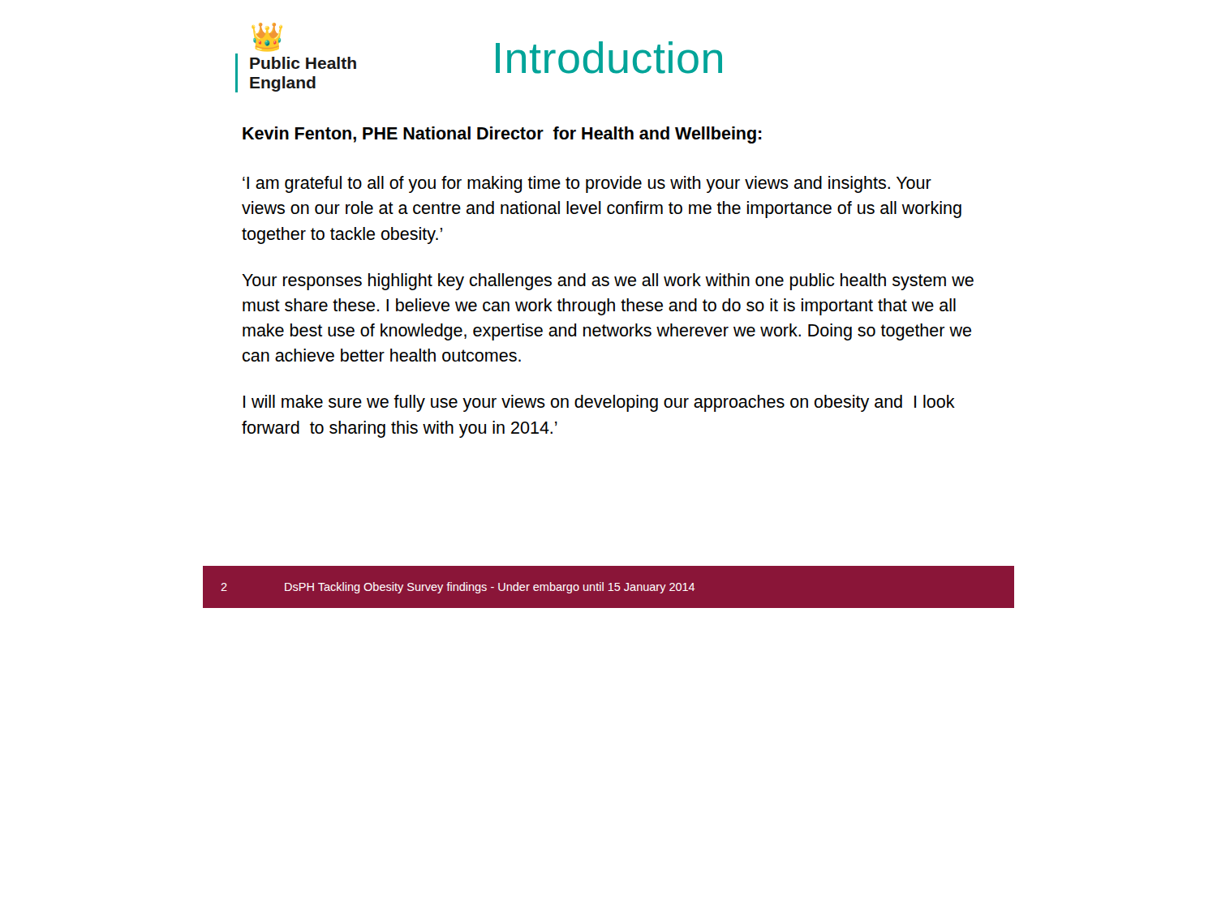👑
Public Health
England
Introduction
Kevin Fenton, PHE National Director for Health and Wellbeing:
‘I am grateful to all of you for making time to provide us with your views and insights. Your views on our role at a centre and national level confirm to me the importance of us all working together to tackle obesity.’
Your responses highlight key challenges and as we all work within one public health system we must share these. I believe we can work through these and to do so it is important that we all make best use of knowledge, expertise and networks wherever we work. Doing so together we can achieve better health outcomes.
I will make sure we fully use your views on developing our approaches on obesity and I look forward to sharing this with you in 2014.’
2 DsPH Tackling Obesity Survey findings - Under embargo until 15 January 2014